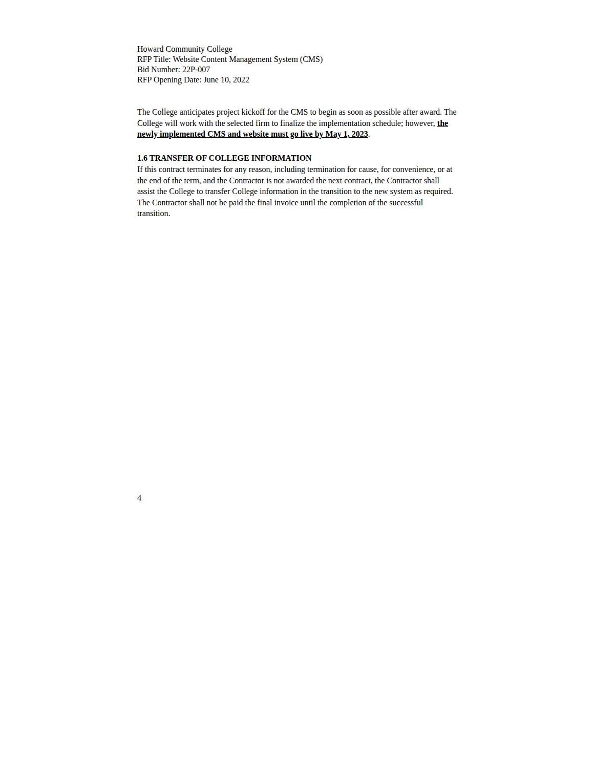Howard Community College
RFP Title: Website Content Management System (CMS)
Bid Number: 22P-007
RFP Opening Date: June 10, 2022
The College anticipates project kickoff for the CMS to begin as soon as possible after award. The College will work with the selected firm to finalize the implementation schedule; however, the newly implemented CMS and website must go live by May 1, 2023.
1.6 TRANSFER OF COLLEGE INFORMATION
If this contract terminates for any reason, including termination for cause, for convenience, or at the end of the term, and the Contractor is not awarded the next contract, the Contractor shall assist the College to transfer College information in the transition to the new system as required. The Contractor shall not be paid the final invoice until the completion of the successful transition.
4